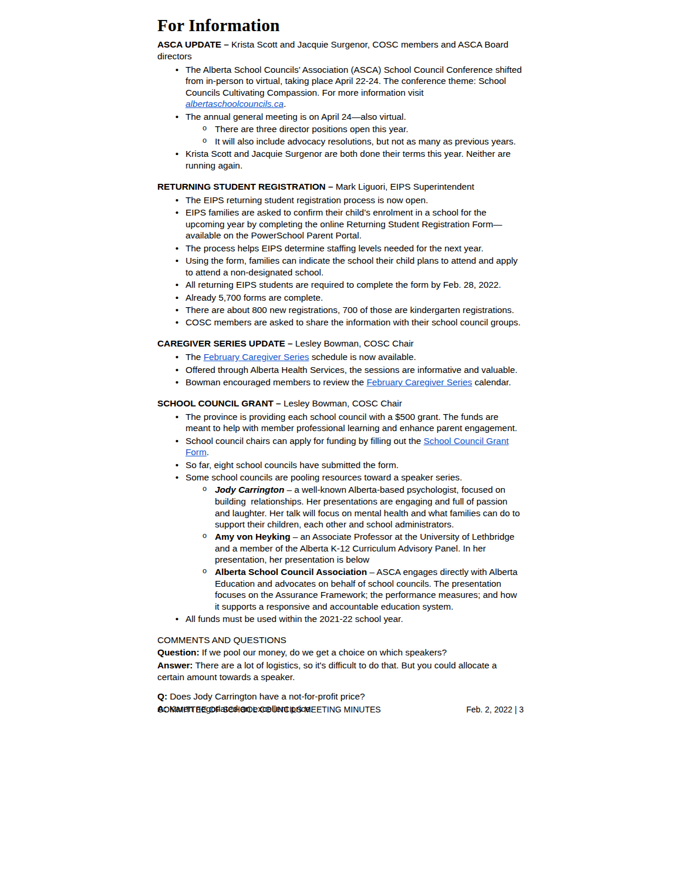For Information
ASCA UPDATE –
Krista Scott and Jacquie Surgenor, COSC members and ASCA Board directors
The Alberta School Councils’ Association (ASCA) School Council Conference shifted from in-person to virtual, taking place April 22-24. The conference theme: School Councils Cultivating Compassion. For more information visit albertaschoolcouncils.ca.
The annual general meeting is on April 24—also virtual.
There are three director positions open this year.
It will also include advocacy resolutions, but not as many as previous years.
Krista Scott and Jacquie Surgenor are both done their terms this year. Neither are running again.
RETURNING STUDENT REGISTRATION –
Mark Liguori, EIPS Superintendent
The EIPS returning student registration process is now open.
EIPS families are asked to confirm their child’s enrolment in a school for the upcoming year by completing the online Returning Student Registration Form—available on the PowerSchool Parent Portal.
The process helps EIPS determine staffing levels needed for the next year.
Using the form, families can indicate the school their child plans to attend and apply to attend a non-designated school.
All returning EIPS students are required to complete the form by Feb. 28, 2022.
Already 5,700 forms are complete.
There are about 800 new registrations, 700 of those are kindergarten registrations.
COSC members are asked to share the information with their school council groups.
CAREGIVER SERIES UPDATE –
Lesley Bowman, COSC Chair
The February Caregiver Series schedule is now available.
Offered through Alberta Health Services, the sessions are informative and valuable.
Bowman encouraged members to review the February Caregiver Series calendar.
SCHOOL COUNCIL GRANT –
Lesley Bowman, COSC Chair
The province is providing each school council with a $500 grant. The funds are meant to help with member professional learning and enhance parent engagement.
School council chairs can apply for funding by filling out the School Council Grant Form.
So far, eight school councils have submitted the form.
Some school councils are pooling resources toward a speaker series.
Jody Carrington – a well-known Alberta-based psychologist, focused on building relationships. Her presentations are engaging and full of passion and laughter. Her talk will focus on mental health and what families can do to support their children, each other and school administrators.
Amy von Heyking – an Associate Professor at the University of Lethbridge and a member of the Alberta K-12 Curriculum Advisory Panel. In her presentation, her presentation is below
Alberta School Council Association – ASCA engages directly with Alberta Education and advocates on behalf of school councils. The presentation focuses on the Assurance Framework; the performance measures; and how it supports a responsive and accountable education system.
All funds must be used within the 2021-22 school year.
COMMENTS AND QUESTIONS
Question: If we pool our money, do we get a choice on which speakers?
Answer: There are a lot of logistics, so it's difficult to do that. But you could allocate a certain amount towards a speaker.
Q: Does Jody Carrington have a not-for-profit price?
A: Karen negotiated an excellent price.
COMMITTEE OF SCHOOL COUNCILS MEETING MINUTES
Feb. 2, 2022 | 3